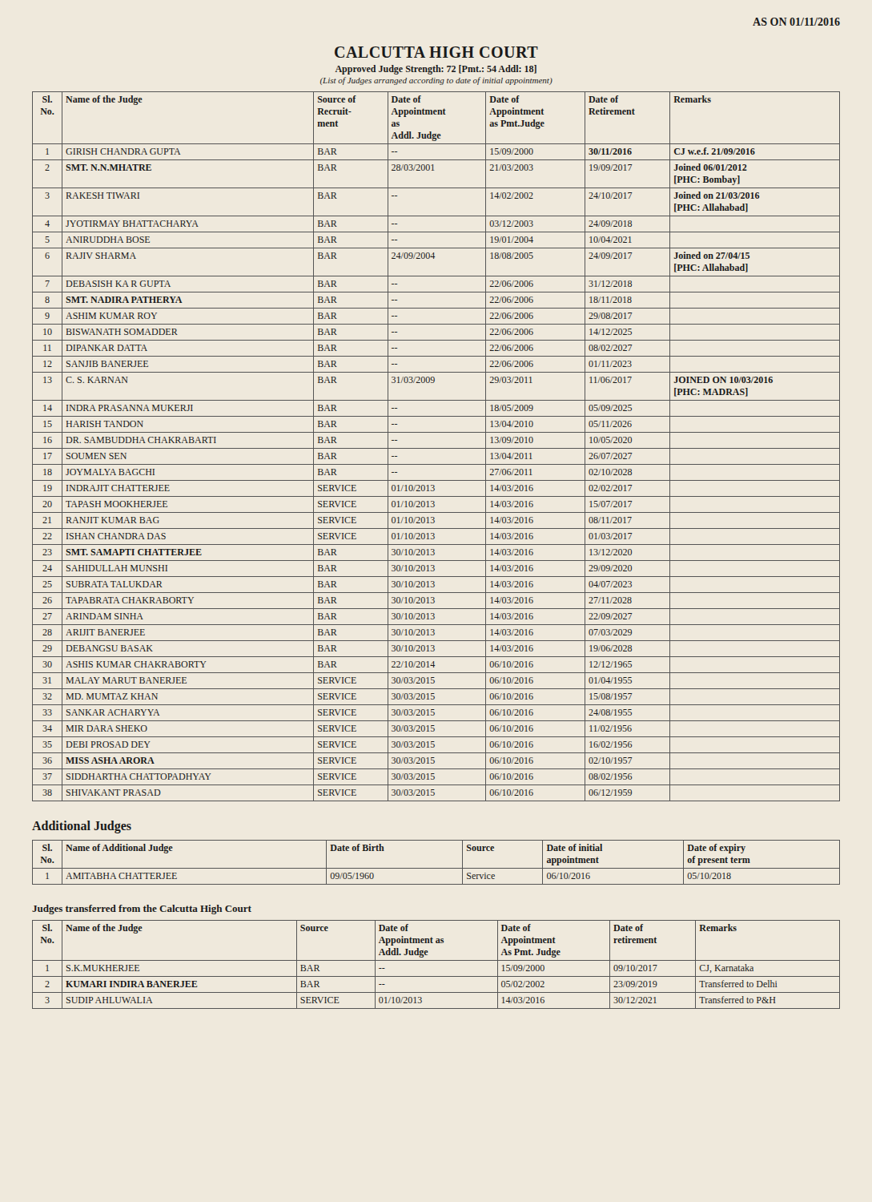AS ON 01/11/2016
CALCUTTA HIGH COURT
Approved Judge Strength: 72 [Pmt.: 54 Addl: 18]
(List of Judges arranged according to date of initial appointment)
| Sl. No. | Name of the Judge | Source of Recruit- ment | Date of Appointment as Addl. Judge | Date of Appointment as Pmt.Judge | Date of Retirement | Remarks |
| --- | --- | --- | --- | --- | --- | --- |
| 1 | GIRISH CHANDRA GUPTA | BAR | -- | 15/09/2000 | 30/11/2016 | CJ w.e.f. 21/09/2016 |
| 2 | SMT. N.N.MHATRE | BAR | 28/03/2001 | 21/03/2003 | 19/09/2017 | Joined 06/01/2012 [PHC: Bombay] |
| 3 | RAKESH TIWARI | BAR | -- | 14/02/2002 | 24/10/2017 | Joined on 21/03/2016 [PHC: Allahabad] |
| 4 | JYOTIRMAY BHATTACHARYA | BAR | -- | 03/12/2003 | 24/09/2018 | |
| 5 | ANIRUDDHA BOSE | BAR | -- | 19/01/2004 | 10/04/2021 | |
| 6 | RAJIV SHARMA | BAR | 24/09/2004 | 18/08/2005 | 24/09/2017 | Joined on 27/04/15 [PHC: Allahabad] |
| 7 | DEBASISH KA R GUPTA | BAR | -- | 22/06/2006 | 31/12/2018 | |
| 8 | SMT. NADIRA PATHERYA | BAR | -- | 22/06/2006 | 18/11/2018 | |
| 9 | ASHIM KUMAR ROY | BAR | -- | 22/06/2006 | 29/08/2017 | |
| 10 | BISWANATH SOMADDER | BAR | -- | 22/06/2006 | 14/12/2025 | |
| 11 | DIPANKAR DATTA | BAR | -- | 22/06/2006 | 08/02/2027 | |
| 12 | SANJIB BANERJEE | BAR | -- | 22/06/2006 | 01/11/2023 | |
| 13 | C. S. KARNAN | BAR | 31/03/2009 | 29/03/2011 | 11/06/2017 | JOINED ON 10/03/2016 [PHC: MADRAS] |
| 14 | INDRA PRASANNA MUKERJI | BAR | -- | 18/05/2009 | 05/09/2025 | |
| 15 | HARISH TANDON | BAR | -- | 13/04/2010 | 05/11/2026 | |
| 16 | DR. SAMBUDDHA CHAKRABARTI | BAR | -- | 13/09/2010 | 10/05/2020 | |
| 17 | SOUMEN SEN | BAR | -- | 13/04/2011 | 26/07/2027 | |
| 18 | JOYMALYA BAGCHI | BAR | -- | 27/06/2011 | 02/10/2028 | |
| 19 | INDRAJIT CHATTERJEE | SERVICE | 01/10/2013 | 14/03/2016 | 02/02/2017 | |
| 20 | TAPASH MOOKHERJEE | SERVICE | 01/10/2013 | 14/03/2016 | 15/07/2017 | |
| 21 | RANJIT KUMAR BAG | SERVICE | 01/10/2013 | 14/03/2016 | 08/11/2017 | |
| 22 | ISHAN CHANDRA DAS | SERVICE | 01/10/2013 | 14/03/2016 | 01/03/2017 | |
| 23 | SMT. SAMAPTI CHATTERJEE | BAR | 30/10/2013 | 14/03/2016 | 13/12/2020 | |
| 24 | SAHIDULLAH MUNSHI | BAR | 30/10/2013 | 14/03/2016 | 29/09/2020 | |
| 25 | SUBRATA TALUKDAR | BAR | 30/10/2013 | 14/03/2016 | 04/07/2023 | |
| 26 | TAPABRATA CHAKRABORTY | BAR | 30/10/2013 | 14/03/2016 | 27/11/2028 | |
| 27 | ARINDAM SINHA | BAR | 30/10/2013 | 14/03/2016 | 22/09/2027 | |
| 28 | ARIJIT BANERJEE | BAR | 30/10/2013 | 14/03/2016 | 07/03/2029 | |
| 29 | DEBANGSU BASAK | BAR | 30/10/2013 | 14/03/2016 | 19/06/2028 | |
| 30 | ASHIS KUMAR CHAKRABORTY | BAR | 22/10/2014 | 06/10/2016 | 12/12/1965 | |
| 31 | MALAY MARUT BANERJEE | SERVICE | 30/03/2015 | 06/10/2016 | 01/04/1955 | |
| 32 | MD. MUMTAZ KHAN | SERVICE | 30/03/2015 | 06/10/2016 | 15/08/1957 | |
| 33 | SANKAR ACHARYYA | SERVICE | 30/03/2015 | 06/10/2016 | 24/08/1955 | |
| 34 | MIR DARA SHEKO | SERVICE | 30/03/2015 | 06/10/2016 | 11/02/1956 | |
| 35 | DEBI PROSAD DEY | SERVICE | 30/03/2015 | 06/10/2016 | 16/02/1956 | |
| 36 | MISS ASHA ARORA | SERVICE | 30/03/2015 | 06/10/2016 | 02/10/1957 | |
| 37 | SIDDHARTHA CHATTOPADHYAY | SERVICE | 30/03/2015 | 06/10/2016 | 08/02/1956 | |
| 38 | SHIVAKANT PRASAD | SERVICE | 30/03/2015 | 06/10/2016 | 06/12/1959 | |
Additional Judges
| Sl. No. | Name of Additional Judge | Date of Birth | Source | Date of initial appointment | Date of expiry of present term |
| --- | --- | --- | --- | --- | --- |
| 1 | AMITABHA CHATTERJEE | 09/05/1960 | Service | 06/10/2016 | 05/10/2018 |
Judges transferred from the Calcutta High Court
| Sl. No. | Name of the Judge | Source | Date of Appointment as Addl. Judge | Date of Appointment As Pmt. Judge | Date of retirement | Remarks |
| --- | --- | --- | --- | --- | --- | --- |
| 1 | S.K.MUKHERJEE | BAR | -- | 15/09/2000 | 09/10/2017 | CJ, Karnataka |
| 2 | KUMARI INDIRA BANERJEE | BAR | -- | 05/02/2002 | 23/09/2019 | Transferred to Delhi |
| 3 | SUDIP AHLUWALIA | SERVICE | 01/10/2013 | 14/03/2016 | 30/12/2021 | Transferred to P&H |